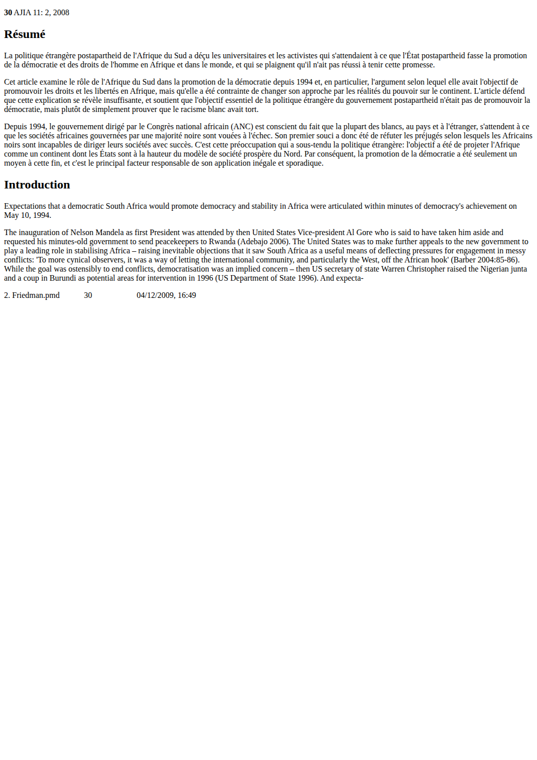30 AJIA 11: 2, 2008
Résumé
La politique étrangère postapartheid de l'Afrique du Sud a déçu les universitaires et les activistes qui s'attendaient à ce que l'État postapartheid fasse la promotion de la démocratie et des droits de l'homme en Afrique et dans le monde, et qui se plaignent qu'il n'ait pas réussi à tenir cette promesse.
Cet article examine le rôle de l'Afrique du Sud dans la promotion de la démocratie depuis 1994 et, en particulier, l'argument selon lequel elle avait l'objectif de promouvoir les droits et les libertés en Afrique, mais qu'elle a été contrainte de changer son approche par les réalités du pouvoir sur le continent. L'article défend que cette explication se révèle insuffisante, et soutient que l'objectif essentiel de la politique étrangère du gouvernement postapartheid n'était pas de promouvoir la démocratie, mais plutôt de simplement prouver que le racisme blanc avait tort.
Depuis 1994, le gouvernement dirigé par le Congrès national africain (ANC) est conscient du fait que la plupart des blancs, au pays et à l'étranger, s'attendent à ce que les sociétés africaines gouvernées par une majorité noire sont vouées à l'échec. Son premier souci a donc été de réfuter les préjugés selon lesquels les Africains noirs sont incapables de diriger leurs sociétés avec succès. C'est cette préoccupation qui a sous-tendu la politique étrangère: l'objectif a été de projeter l'Afrique comme un continent dont les États sont à la hauteur du modèle de société prospère du Nord. Par conséquent, la promotion de la démocratie a été seulement un moyen à cette fin, et c'est le principal facteur responsable de son application inégale et sporadique.
Introduction
Expectations that a democratic South Africa would promote democracy and stability in Africa were articulated within minutes of democracy's achievement on May 10, 1994.
The inauguration of Nelson Mandela as first President was attended by then United States Vice-president Al Gore who is said to have taken him aside and requested his minutes-old government to send peacekeepers to Rwanda (Adebajo 2006). The United States was to make further appeals to the new government to play a leading role in stabilising Africa – raising inevitable objections that it saw South Africa as a useful means of deflecting pressures for engagement in messy conflicts: 'To more cynical observers, it was a way of letting the international community, and particularly the West, off the African hook' (Barber 2004:85-86). While the goal was ostensibly to end conflicts, democratisation was an implied concern – then US secretary of state Warren Christopher raised the Nigerian junta and a coup in Burundi as potential areas for intervention in 1996 (US Department of State 1996). And expecta-
2. Friedman.pmd 30 04/12/2009, 16:49